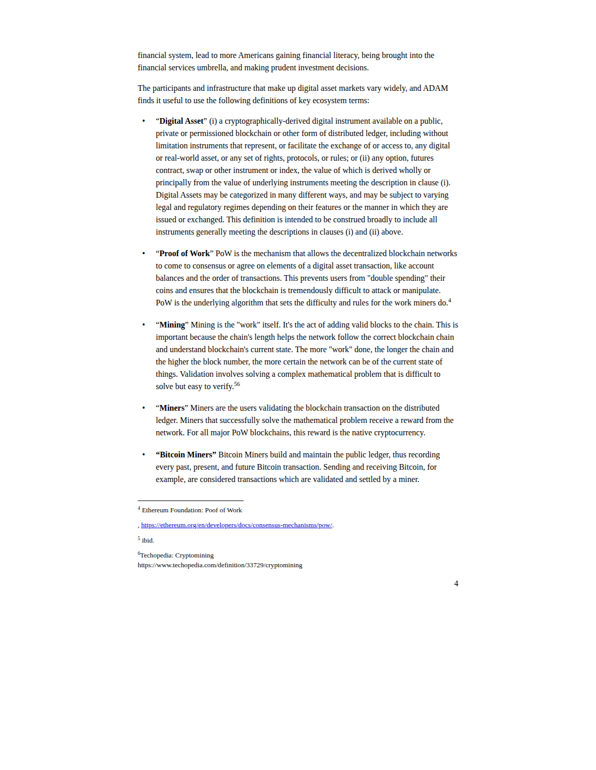financial system, lead to more Americans gaining financial literacy, being brought into the financial services umbrella, and making prudent investment decisions.
The participants and infrastructure that make up digital asset markets vary widely, and ADAM finds it useful to use the following definitions of key ecosystem terms:
“Digital Asset” (i) a cryptographically-derived digital instrument available on a public, private or permissioned blockchain or other form of distributed ledger, including without limitation instruments that represent, or facilitate the exchange of or access to, any digital or real-world asset, or any set of rights, protocols, or rules; or (ii) any option, futures contract, swap or other instrument or index, the value of which is derived wholly or principally from the value of underlying instruments meeting the description in clause (i). Digital Assets may be categorized in many different ways, and may be subject to varying legal and regulatory regimes depending on their features or the manner in which they are issued or exchanged. This definition is intended to be construed broadly to include all instruments generally meeting the descriptions in clauses (i) and (ii) above.
“Proof of Work” PoW is the mechanism that allows the decentralized blockchain networks to come to consensus or agree on elements of a digital asset transaction, like account balances and the order of transactions. This prevents users from "double spending" their coins and ensures that the blockchain is tremendously difficult to attack or manipulate. PoW is the underlying algorithm that sets the difficulty and rules for the work miners do.4
“Mining” Mining is the "work" itself. It's the act of adding valid blocks to the chain. This is important because the chain's length helps the network follow the correct blockchain chain and understand blockchain's current state. The more "work" done, the longer the chain and the higher the block number, the more certain the network can be of the current state of things. Validation involves solving a complex mathematical problem that is difficult to solve but easy to verify.56
“Miners” Miners are the users validating the blockchain transaction on the distributed ledger. Miners that successfully solve the mathematical problem receive a reward from the network. For all major PoW blockchains, this reward is the native cryptocurrency.
“Bitcoin Miners” Bitcoin Miners build and maintain the public ledger, thus recording every past, present, and future Bitcoin transaction. Sending and receiving Bitcoin, for example, are considered transactions which are validated and settled by a miner.
4 Ethereum Foundation: Poof of Work
, https://ethereum.org/en/developers/docs/consensus-mechanisms/pow/.
5 ibid.
6Techopedia: Cryptomining
https://www.techopedia.com/definition/33729/cryptomining
4